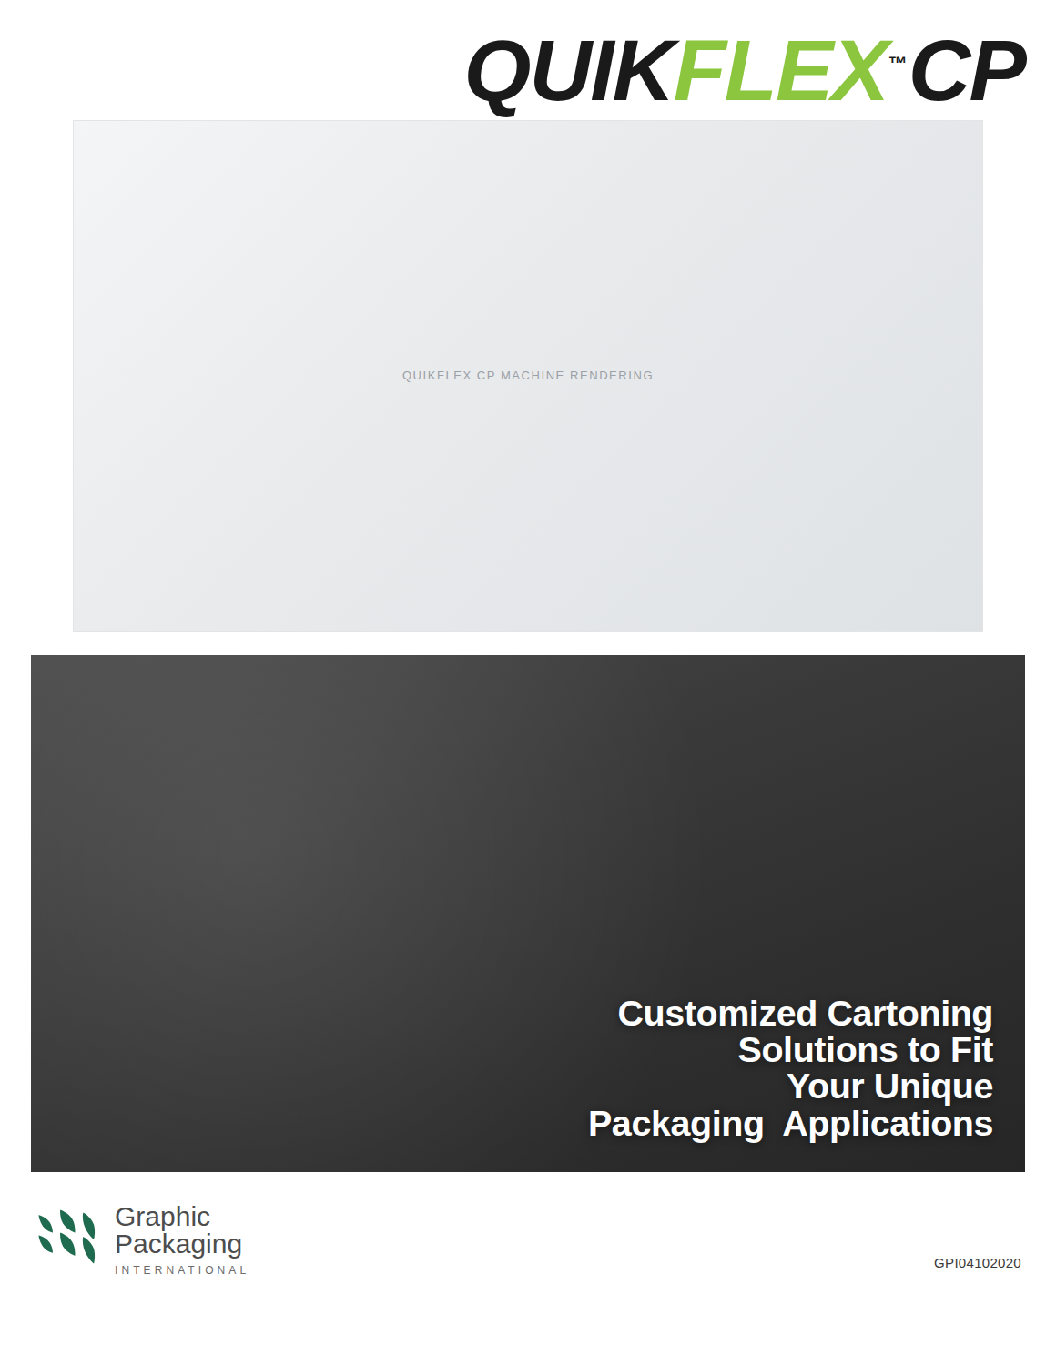QUIK FLEX™CP
QuikFlex CP machine rendering
Customized Cartoning Solutions to Fit Your Unique Packaging Applications
Graphic Packaging INTERNATIONAL
GPI04102020